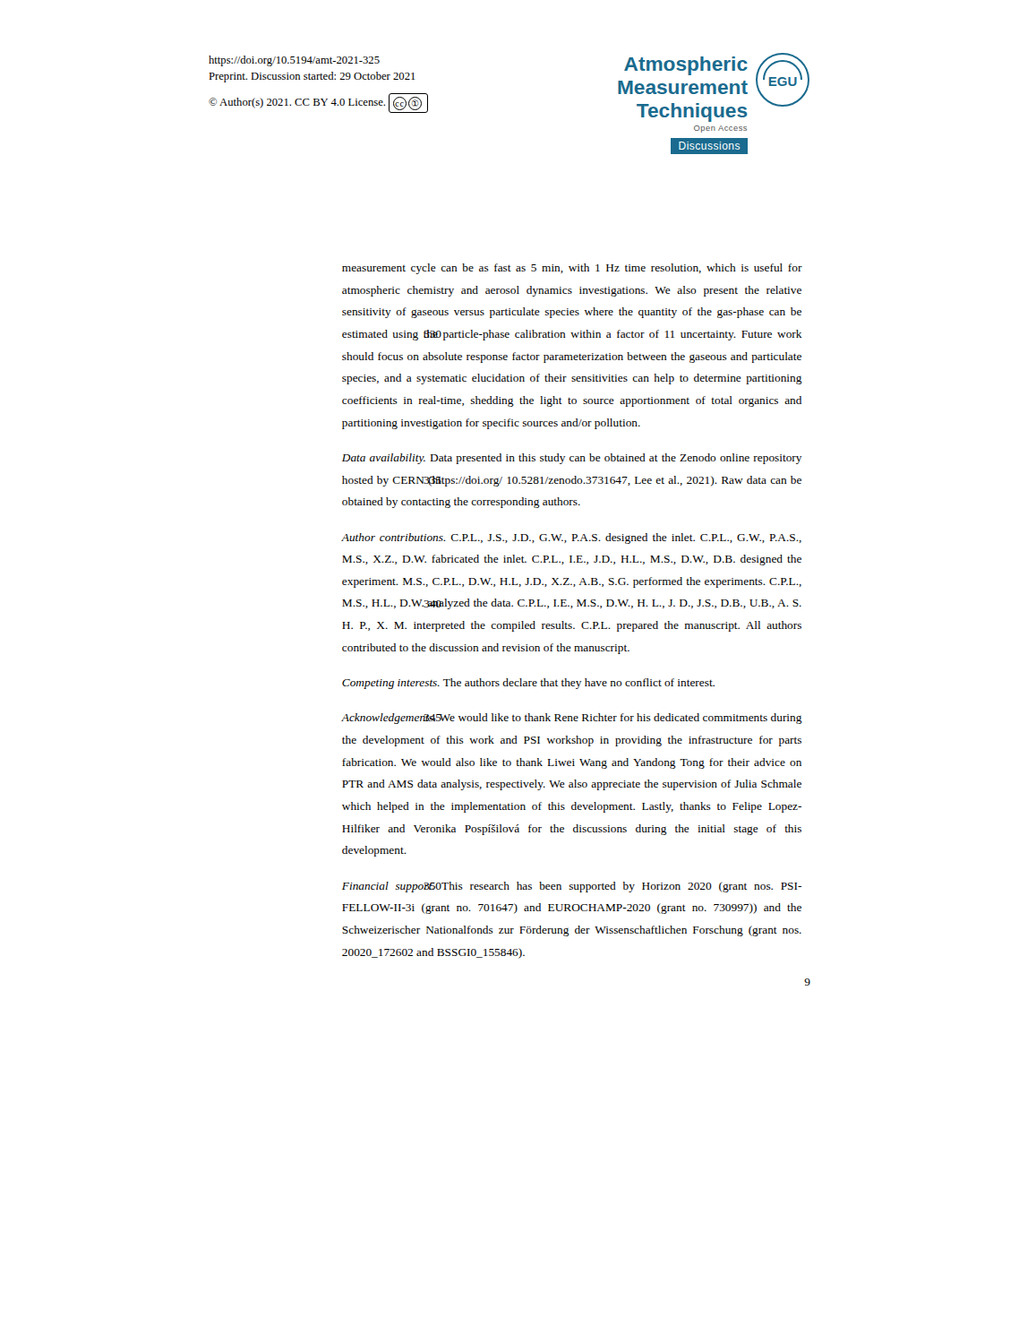https://doi.org/10.5194/amt-2021-325
Preprint. Discussion started: 29 October 2021
© Author(s) 2021. CC BY 4.0 License.
cc ①
Atmospheric
Measurement
Techniques
Open Access
Discussions
EGU
measurement cycle can be as fast as 5 min, with 1 Hz time resolution, which is useful for atmospheric chemistry and aerosol dynamics investigations. We also present the relative sensitivity of gaseous versus particulate species where the quantity of the gas-phase can be estimated using the particle-phase calibration within a factor of 11 uncertainty. Future work should focus on absolute response factor parameterization between the gaseous and particulate species, and a systematic elucidation of their sensitivities can help to determine partitioning coefficients in real-time, shedding the light to source apportionment of total organics and partitioning investigation for specific sources and/or pollution.
330
Data availability. Data presented in this study can be obtained at the Zenodo online repository hosted by CERN (https://doi.org/ 10.5281/zenodo.3731647, Lee et al., 2021). Raw data can be obtained by contacting the corresponding authors.
335
Author contributions. C.P.L., J.S., J.D., G.W., P.A.S. designed the inlet. C.P.L., G.W., P.A.S., M.S., X.Z., D.W. fabricated the inlet. C.P.L., I.E., J.D., H.L., M.S., D.W., D.B. designed the experiment. M.S., C.P.L., D.W., H.L, J.D., X.Z., A.B., S.G. performed the experiments. C.P.L., M.S., H.L., D.W. analyzed the data. C.P.L., I.E., M.S., D.W., H. L., J. D., J.S., D.B., U.B., A. S. H. P., X. M. interpreted the compiled results. C.P.L. prepared the manuscript. All authors contributed to the discussion and revision of the manuscript.
340
Competing interests. The authors declare that they have no conflict of interest.
Acknowledgements. We would like to thank Rene Richter for his dedicated commitments during the development of this work and PSI workshop in providing the infrastructure for parts fabrication. We would also like to thank Liwei Wang and Yandong Tong for their advice on PTR and AMS data analysis, respectively. We also appreciate the supervision of Julia Schmale which helped in the implementation of this development. Lastly, thanks to Felipe Lopez-Hilfiker and Veronika Pospíšilová for the discussions during the initial stage of this development.
345
350
Financial support. This research has been supported by Horizon 2020 (grant nos. PSI-FELLOW-II-3i (grant no. 701647) and EUROCHAMP-2020 (grant no. 730997)) and the Schweizerischer Nationalfonds zur Förderung der Wissenschaftlichen Forschung (grant nos. 20020_172602 and BSSGI0_155846).
9